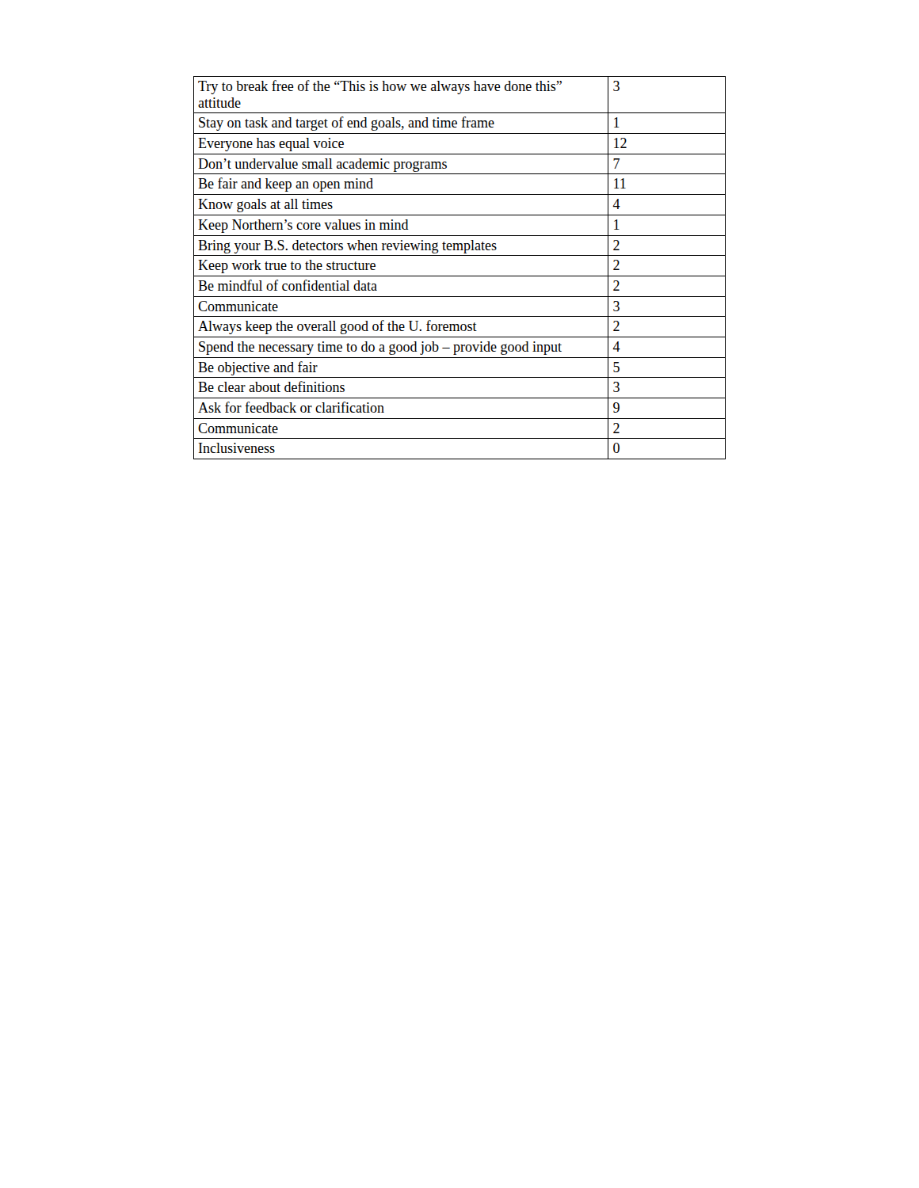| Try to break free of the “This is how we always have done this” attitude | 3 |
| Stay on task and target of end goals, and time frame | 1 |
| Everyone has equal voice | 12 |
| Don’t undervalue small academic programs | 7 |
| Be fair and keep an open mind | 11 |
| Know goals at all times | 4 |
| Keep Northern’s core values in mind | 1 |
| Bring your B.S. detectors when reviewing templates | 2 |
| Keep work true to the structure | 2 |
| Be mindful of confidential data | 2 |
| Communicate | 3 |
| Always keep the overall good of the U. foremost | 2 |
| Spend the necessary time to do a good job – provide good input | 4 |
| Be objective and fair | 5 |
| Be clear about definitions | 3 |
| Ask for feedback or clarification | 9 |
| Communicate | 2 |
| Inclusiveness | 0 |